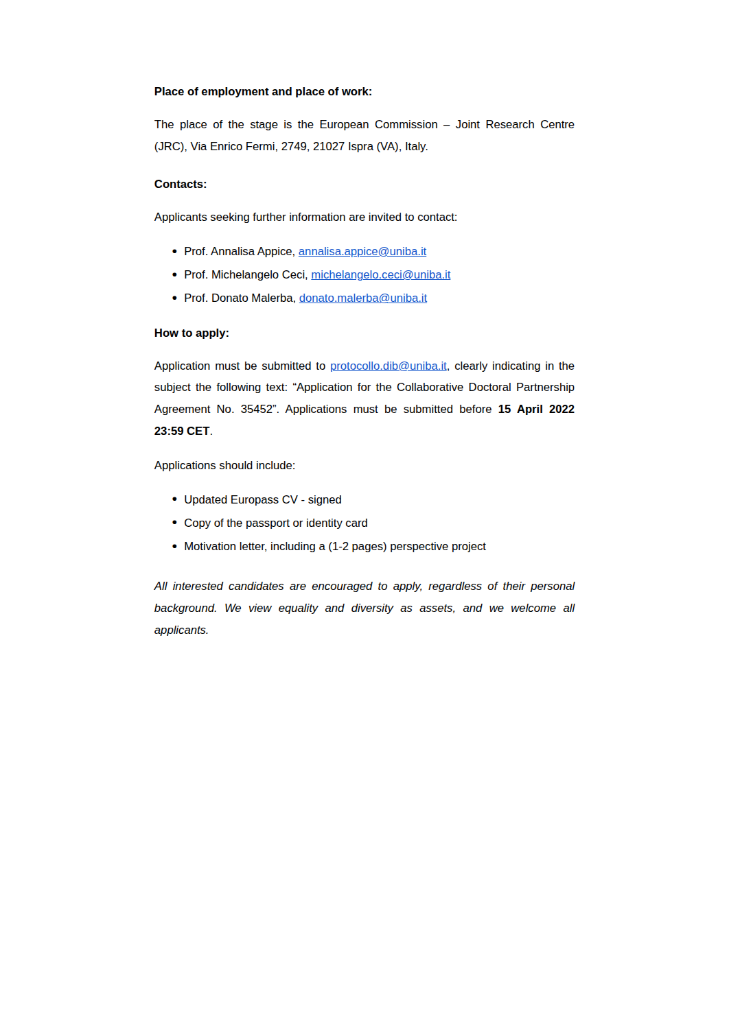Place of employment and place of work:
The place of the stage is the European Commission – Joint Research Centre (JRC), Via Enrico Fermi, 2749, 21027 Ispra (VA), Italy.
Contacts:
Applicants seeking further information are invited to contact:
Prof. Annalisa Appice, annalisa.appice@uniba.it
Prof. Michelangelo Ceci, michelangelo.ceci@uniba.it
Prof. Donato Malerba, donato.malerba@uniba.it
How to apply:
Application must be submitted to protocollo.dib@uniba.it, clearly indicating in the subject the following text: “Application for the Collaborative Doctoral Partnership Agreement No. 35452”. Applications must be submitted before 15 April 2022 23:59 CET.
Applications should include:
Updated Europass CV - signed
Copy of the passport or identity card
Motivation letter, including a (1-2 pages) perspective project
All interested candidates are encouraged to apply, regardless of their personal background. We view equality and diversity as assets, and we welcome all applicants.